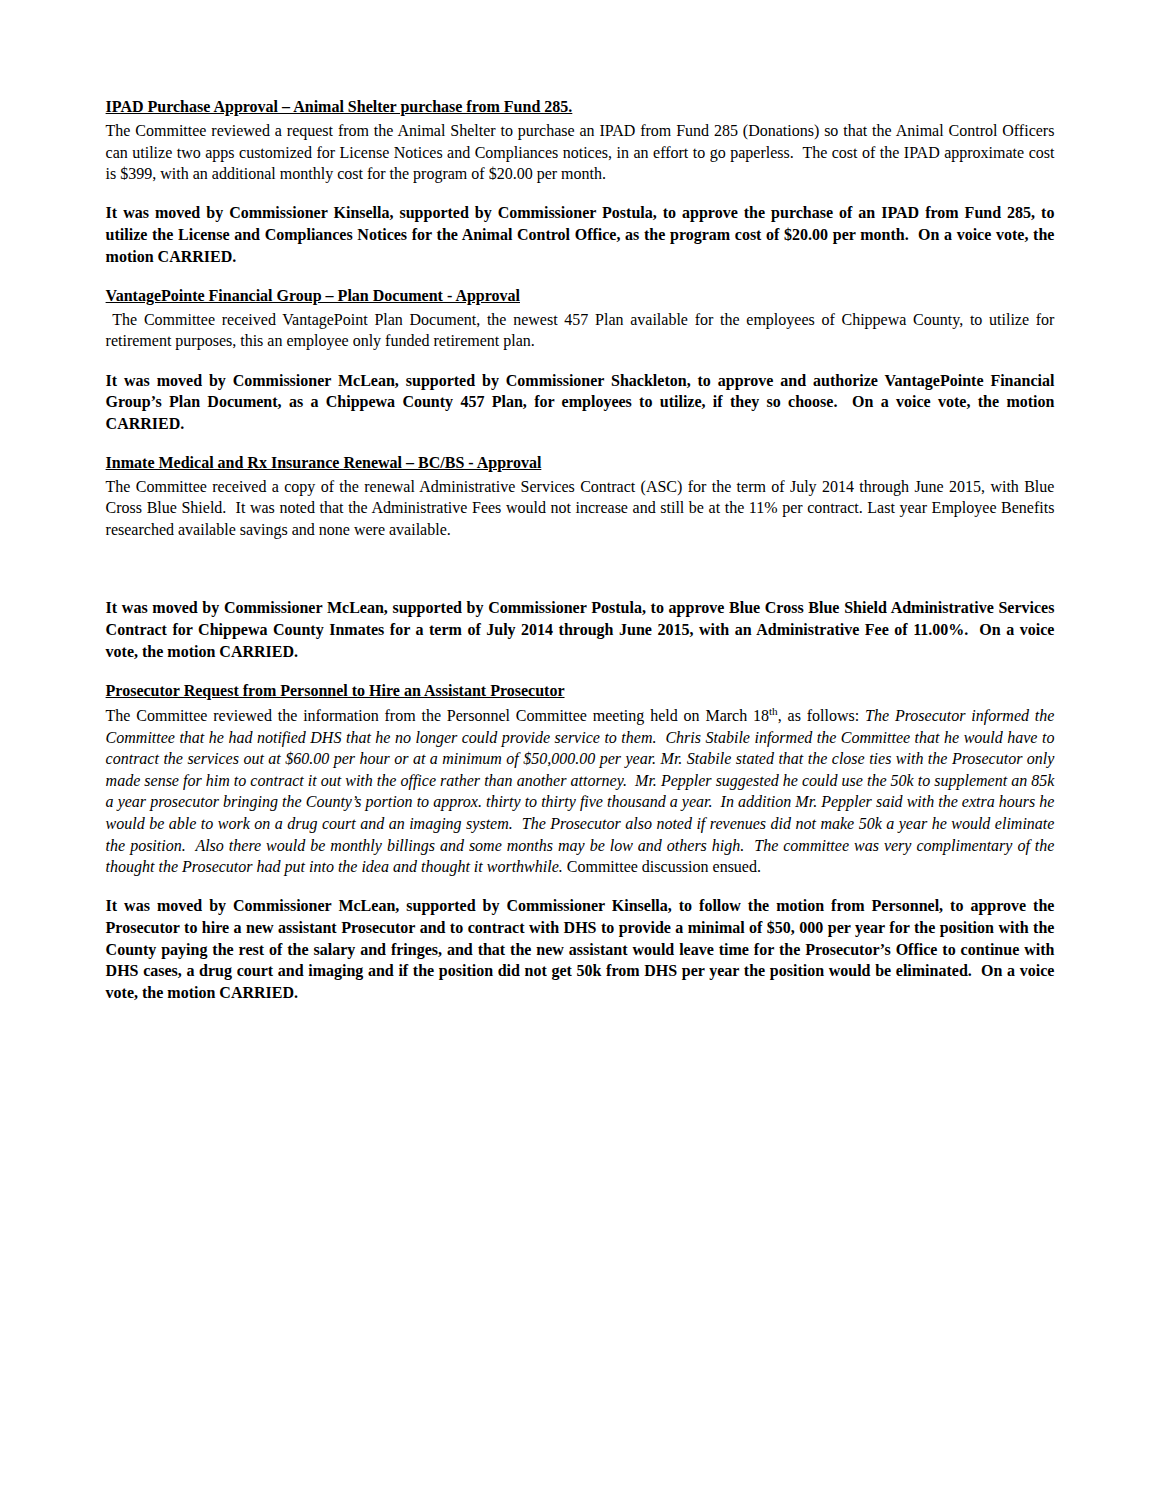IPAD Purchase Approval – Animal Shelter purchase from Fund 285.
The Committee reviewed a request from the Animal Shelter to purchase an IPAD from Fund 285 (Donations) so that the Animal Control Officers can utilize two apps customized for License Notices and Compliances notices, in an effort to go paperless. The cost of the IPAD approximate cost is $399, with an additional monthly cost for the program of $20.00 per month.
It was moved by Commissioner Kinsella, supported by Commissioner Postula, to approve the purchase of an IPAD from Fund 285, to utilize the License and Compliances Notices for the Animal Control Office, as the program cost of $20.00 per month. On a voice vote, the motion CARRIED.
VantagePointe Financial Group – Plan Document - Approval
The Committee received VantagePoint Plan Document, the newest 457 Plan available for the employees of Chippewa County, to utilize for retirement purposes, this an employee only funded retirement plan.
It was moved by Commissioner McLean, supported by Commissioner Shackleton, to approve and authorize VantagePointe Financial Group’s Plan Document, as a Chippewa County 457 Plan, for employees to utilize, if they so choose. On a voice vote, the motion CARRIED.
Inmate Medical and Rx Insurance Renewal – BC/BS - Approval
The Committee received a copy of the renewal Administrative Services Contract (ASC) for the term of July 2014 through June 2015, with Blue Cross Blue Shield. It was noted that the Administrative Fees would not increase and still be at the 11% per contract. Last year Employee Benefits researched available savings and none were available.
It was moved by Commissioner McLean, supported by Commissioner Postula, to approve Blue Cross Blue Shield Administrative Services Contract for Chippewa County Inmates for a term of July 2014 through June 2015, with an Administrative Fee of 11.00%. On a voice vote, the motion CARRIED.
Prosecutor Request from Personnel to Hire an Assistant Prosecutor
The Committee reviewed the information from the Personnel Committee meeting held on March 18th, as follows: The Prosecutor informed the Committee that he had notified DHS that he no longer could provide service to them. Chris Stabile informed the Committee that he would have to contract the services out at $60.00 per hour or at a minimum of $50,000.00 per year. Mr. Stabile stated that the close ties with the Prosecutor only made sense for him to contract it out with the office rather than another attorney. Mr. Peppler suggested he could use the 50k to supplement an 85k a year prosecutor bringing the County’s portion to approx. thirty to thirty five thousand a year. In addition Mr. Peppler said with the extra hours he would be able to work on a drug court and an imaging system. The Prosecutor also noted if revenues did not make 50k a year he would eliminate the position. Also there would be monthly billings and some months may be low and others high. The committee was very complimentary of the thought the Prosecutor had put into the idea and thought it worthwhile. Committee discussion ensued.
It was moved by Commissioner McLean, supported by Commissioner Kinsella, to follow the motion from Personnel, to approve the Prosecutor to hire a new assistant Prosecutor and to contract with DHS to provide a minimal of $50, 000 per year for the position with the County paying the rest of the salary and fringes, and that the new assistant would leave time for the Prosecutor’s Office to continue with DHS cases, a drug court and imaging and if the position did not get 50k from DHS per year the position would be eliminated. On a voice vote, the motion CARRIED.